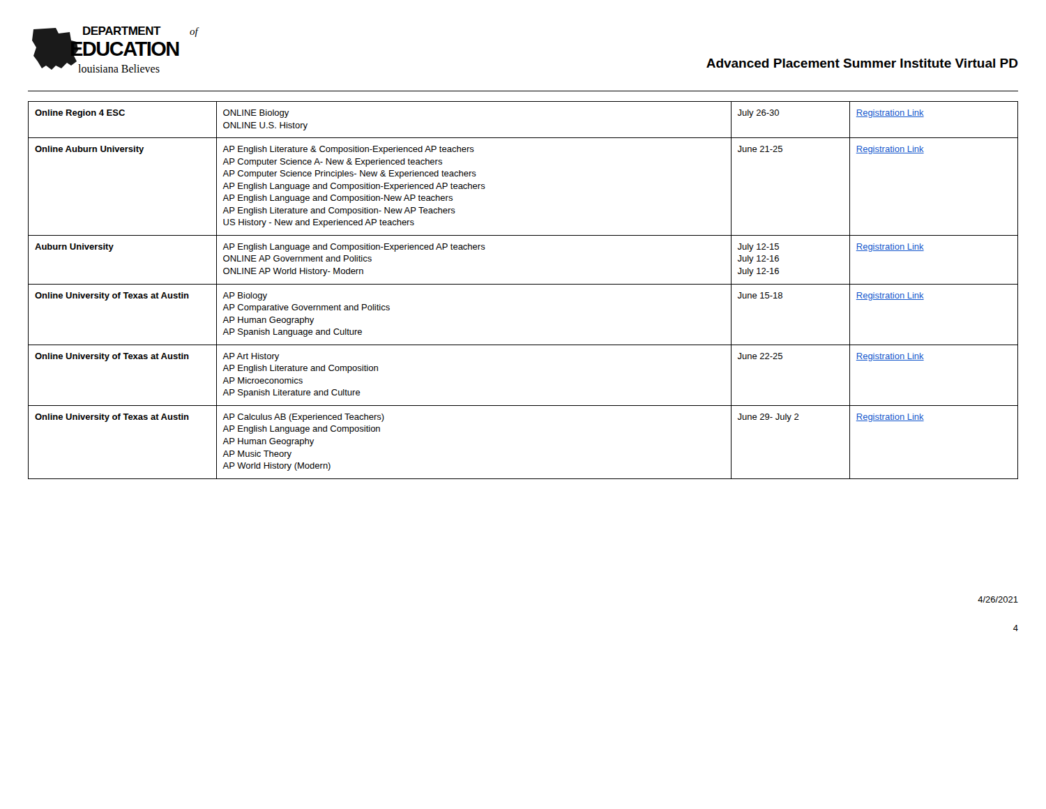DEPARTMENT of EDUCATION louisiana Believes
Advanced Placement Summer Institute Virtual PD
| Online Region 4 ESC | ONLINE Biology ONLINE U.S. History | July 26-30 | Registration Link |
| Online Auburn University | AP English Literature & Composition-Experienced AP teachers AP Computer Science A- New & Experienced teachers AP Computer Science Principles- New & Experienced teachers AP English Language and Composition-Experienced AP teachers AP English Language and Composition-New AP teachers AP English Literature and Composition- New AP Teachers US History - New and Experienced AP teachers | June 21-25 | Registration Link |
| Auburn University | AP English Language and Composition-Experienced AP teachers ONLINE AP Government and Politics ONLINE AP World History- Modern | July 12-15 July 12-16 July 12-16 | Registration Link |
| Online University of Texas at Austin | AP Biology AP Comparative Government and Politics AP Human Geography AP Spanish Language and Culture | June 15-18 | Registration Link |
| Online University of Texas at Austin | AP Art History AP English Literature and Composition AP Microeconomics AP Spanish Literature and Culture | June 22-25 | Registration Link |
| Online University of Texas at Austin | AP Calculus AB (Experienced Teachers) AP English Language and Composition AP Human Geography AP Music Theory AP World History (Modern) | June 29- July 2 | Registration Link |
4/26/2021
4